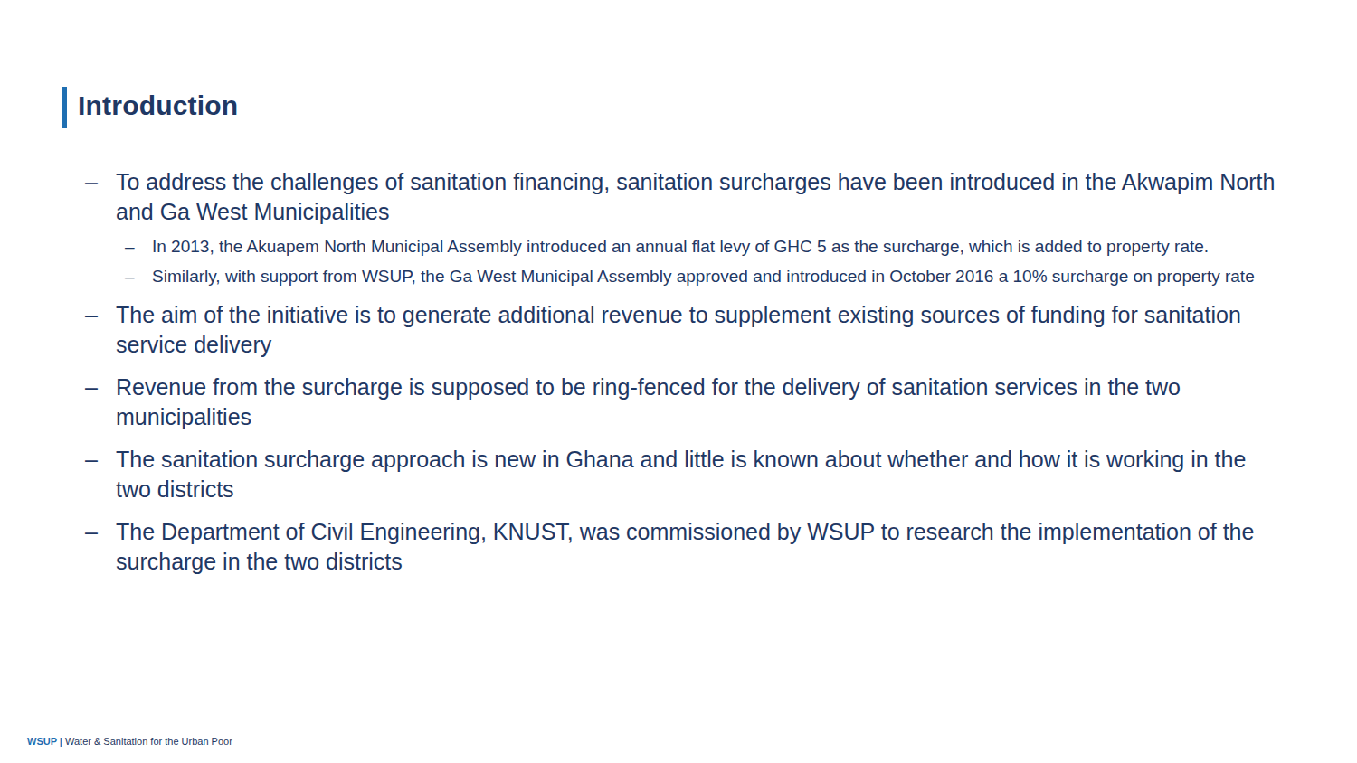Introduction
To address the challenges of sanitation financing, sanitation surcharges have been introduced in the Akwapim North and Ga West Municipalities
In 2013, the Akuapem North Municipal Assembly introduced an annual flat levy of GHC 5 as the surcharge, which is added to property rate.
Similarly, with support from WSUP, the Ga West Municipal Assembly approved and introduced in October 2016 a 10% surcharge on property rate
The aim of the initiative is to generate additional revenue to supplement existing sources of funding for sanitation service delivery
Revenue from the surcharge is supposed to be ring-fenced for the delivery of sanitation services in the two municipalities
The sanitation surcharge approach is new in Ghana and little is known about whether and how it is working in the two districts
The Department of Civil Engineering, KNUST, was commissioned by WSUP to research the implementation of the surcharge in the two districts
WSUP | Water & Sanitation for the Urban Poor